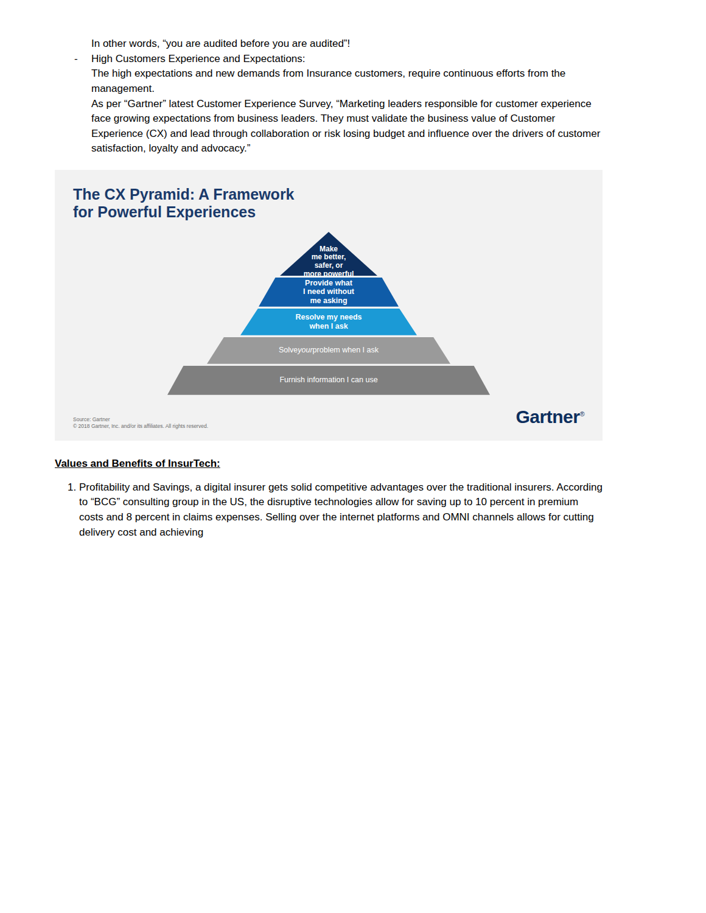In other words, “you are audited before you are audited”!
-
High Customers Experience and Expectations:
The high expectations and new demands from Insurance customers, require continuous efforts from the management.
As per “Gartner” latest Customer Experience Survey, “Marketing leaders responsible for customer experience face growing expectations from business leaders. They must validate the business value of Customer Experience (CX) and lead through collaboration or risk losing budget and influence over the drivers of customer satisfaction, loyalty and advocacy.”
The CX Pyramid: A Framework
for Powerful Experiences
Make
me better,
safer, or
more powerful
Provide what
I need without
me asking
Resolve my needs
when I ask
Solve your problem when I ask
Furnish information I can use
Source: Gartner
© 2018 Gartner, Inc. and/or its affiliates. All rights reserved.
Gartner®
Values and Benefits of InsurTech:
Profitability and Savings, a digital insurer gets solid competitive advantages over the traditional insurers. According to “BCG” consulting group in the US, the disruptive technologies allow for saving up to 10 percent in premium costs and 8 percent in claims expenses. Selling over the internet platforms and OMNI channels allows for cutting delivery cost and achieving